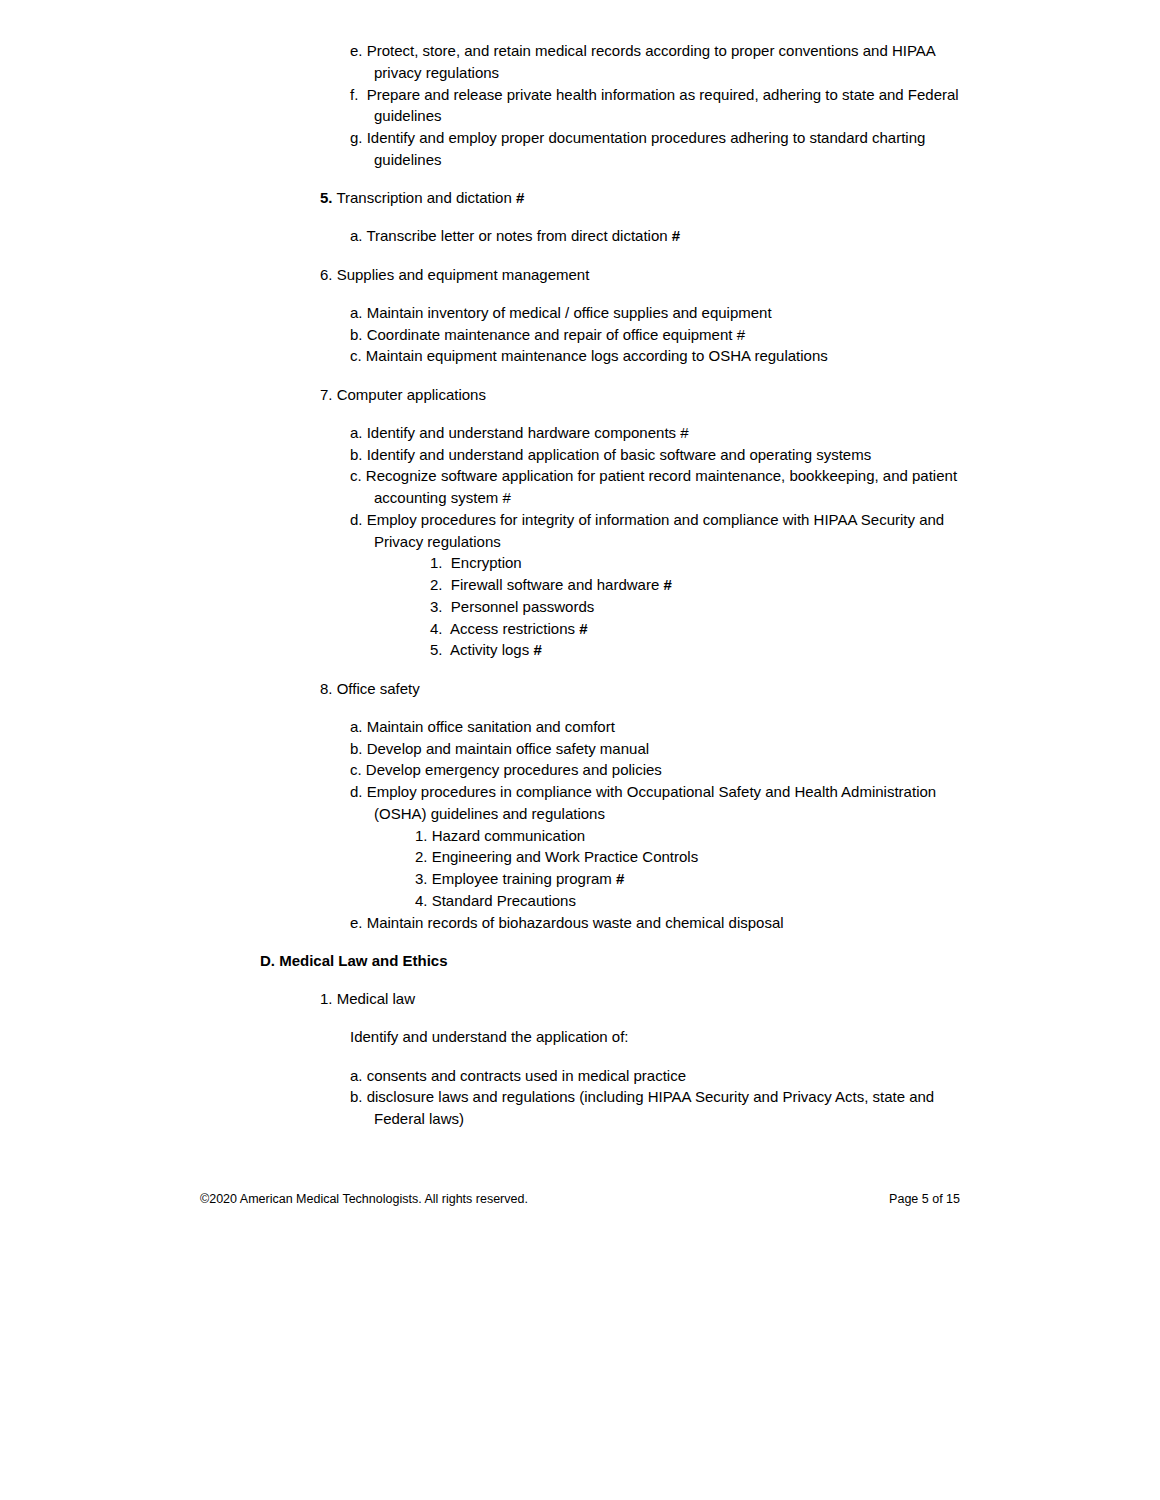e. Protect, store, and retain medical records according to proper conventions and HIPAA privacy regulations
f. Prepare and release private health information as required, adhering to state and Federal guidelines
g. Identify and employ proper documentation procedures adhering to standard charting guidelines
5. Transcription and dictation #
a. Transcribe letter or notes from direct dictation #
6. Supplies and equipment management
a. Maintain inventory of medical / office supplies and equipment
b. Coordinate maintenance and repair of office equipment #
c. Maintain equipment maintenance logs according to OSHA regulations
7. Computer applications
a. Identify and understand hardware components #
b. Identify and understand application of basic software and operating systems
c. Recognize software application for patient record maintenance, bookkeeping, and patient accounting system #
d. Employ procedures for integrity of information and compliance with HIPAA Security and Privacy regulations
1. Encryption
2. Firewall software and hardware #
3. Personnel passwords
4. Access restrictions #
5. Activity logs #
8. Office safety
a. Maintain office sanitation and comfort
b. Develop and maintain office safety manual
c. Develop emergency procedures and policies
d. Employ procedures in compliance with Occupational Safety and Health Administration (OSHA) guidelines and regulations
1. Hazard communication
2. Engineering and Work Practice Controls
3. Employee training program #
4. Standard Precautions
e. Maintain records of biohazardous waste and chemical disposal
D. Medical Law and Ethics
1. Medical law
Identify and understand the application of:
a. consents and contracts used in medical practice
b. disclosure laws and regulations (including HIPAA Security and Privacy Acts, state and Federal laws)
©2020 American Medical Technologists. All rights reserved. Page 5 of 15